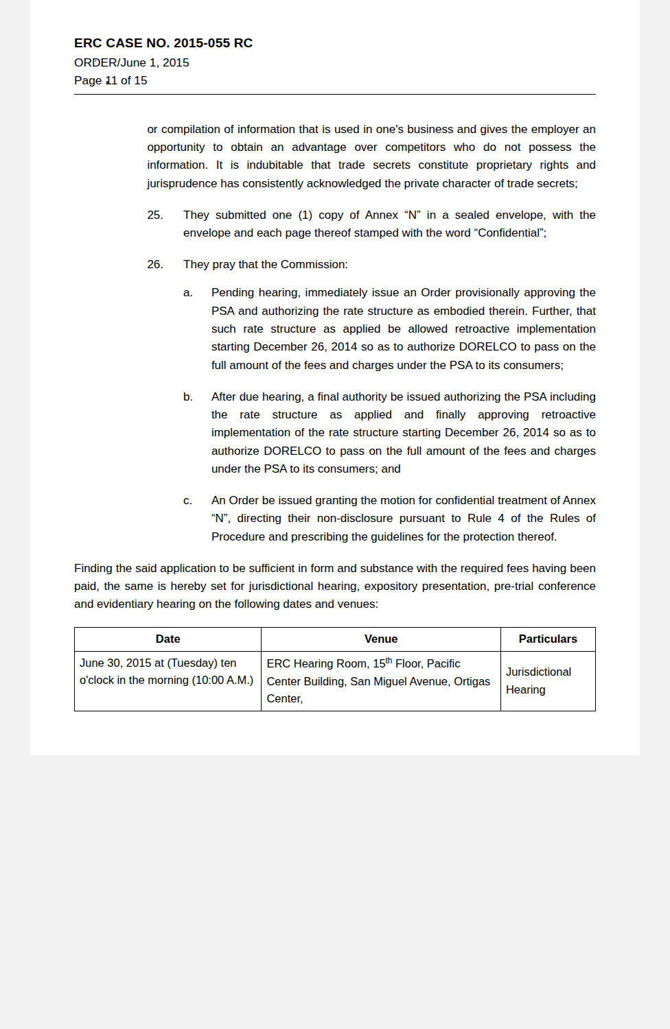' •
ERC CASE NO. 2015-055 RC
ORDER/June 1, 2015
Page 11 of 15
or compilation of information that is used in one's business and gives the employer an opportunity to obtain an advantage over competitors who do not possess the information. It is indubitable that trade secrets constitute proprietary rights and jurisprudence has consistently acknowledged the private character of trade secrets;
25. They submitted one (1) copy of Annex “N” in a sealed envelope, with the envelope and each page thereof stamped with the word “Confidential”;
26. They pray that the Commission:
a. Pending hearing, immediately issue an Order provisionally approving the PSA and authorizing the rate structure as embodied therein. Further, that such rate structure as applied be allowed retroactive implementation starting December 26, 2014 so as to authorize DORELCO to pass on the full amount of the fees and charges under the PSA to its consumers;
b. After due hearing, a final authority be issued authorizing the PSA including the rate structure as applied and finally approving retroactive implementation of the rate structure starting December 26, 2014 so as to authorize DORELCO to pass on the full amount of the fees and charges under the PSA to its consumers; and
c. An Order be issued granting the motion for confidential treatment of Annex “N”, directing their non-disclosure pursuant to Rule 4 of the Rules of Procedure and prescribing the guidelines for the protection thereof.
Finding the said application to be sufficient in form and substance with the required fees having been paid, the same is hereby set for jurisdictional hearing, expository presentation, pre-trial conference and evidentiary hearing on the following dates and venues:
| Date | Venue | Particulars |
| --- | --- | --- |
| June 30, 2015 at (Tuesday) ten o'clock in the morning (10:00 A.M.) | ERC Hearing Room, 15 th Floor, Pacific Center Building, San Miguel Avenue, Ortigas Center, | Jurisdictional Hearing |